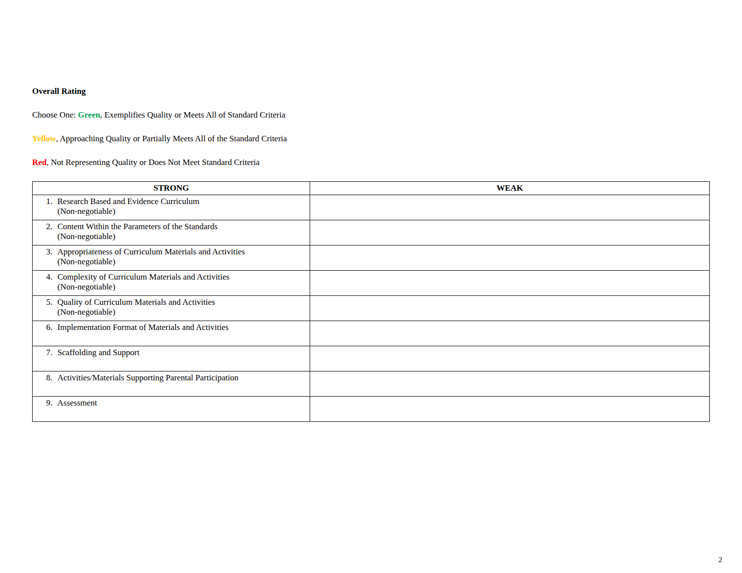Overall Rating
Choose One: Green, Exemplifies Quality or Meets All of Standard Criteria
Yellow, Approaching Quality or Partially Meets All of the Standard Criteria
Red, Not Representing Quality or Does Not Meet Standard Criteria
| STRONG | WEAK |
| --- | --- |
| 1. Research Based and Evidence Curriculum (Non-negotiable) | |
| 2. Content Within the Parameters of the Standards (Non-negotiable) | |
| 3. Appropriateness of Curriculum Materials and Activities (Non-negotiable) | |
| 4. Complexity of Curriculum Materials and Activities (Non-negotiable) | |
| 5. Quality of Curriculum Materials and Activities (Non-negotiable) | |
| 6. Implementation Format of Materials and Activities | |
| 7. Scaffolding and Support | |
| 8. Activities/Materials Supporting Parental Participation | |
| 9. Assessment | |
2